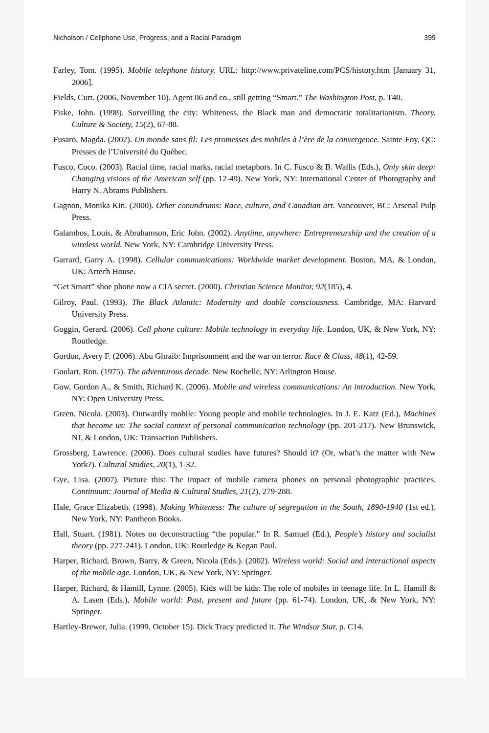Nicholson / Cellphone Use, Progress, and a Racial Paradigm 399
Farley, Tom. (1995). Mobile telephone history. URL: http://www.privateline.com/PCS/history.htm [January 31, 2006].
Fields, Curt. (2006, November 10). Agent 86 and co., still getting “Smart.” The Washington Post, p. T40.
Fiske, John. (1998). Surveilling the city: Whiteness, the Black man and democratic totalitarianism. Theory, Culture & Society, 15(2), 67-88.
Fusaro, Magda. (2002). Un monde sans fil: Les promesses des mobiles à l’ère de la convergence. Sainte-Foy, QC: Presses de l’Université du Québec.
Fusco, Coco. (2003). Racial time, racial marks, racial metaphors. In C. Fusco & B. Wallis (Eds.), Only skin deep: Changing visions of the American self (pp. 12-49). New York, NY: International Center of Photography and Harry N. Abrams Publishers.
Gagnon, Monika Kin. (2000). Other conundrums: Race, culture, and Canadian art. Vancouver, BC: Arsenal Pulp Press.
Galambos, Louis, & Abrahamson, Eric John. (2002). Anytime, anywhere: Entrepreneurship and the creation of a wireless world. New York, NY: Cambridge University Press.
Garrard, Garry A. (1998). Cellular communications: Worldwide market development. Boston, MA, & London, UK: Artech House.
“Get Smart” shoe phone now a CIA secret. (2000). Christian Science Monitor, 92(185), 4.
Gilroy, Paul. (1993). The Black Atlantic: Modernity and double consciousness. Cambridge, MA: Harvard University Press.
Goggin, Gerard. (2006). Cell phone culture: Mobile technology in everyday life. London, UK, & New York, NY: Routledge.
Gordon, Avery F. (2006). Abu Ghraib: Imprisonment and the war on terror. Race & Class, 48(1), 42-59.
Goulart, Ron. (1975). The adventurous decade. New Rochelle, NY: Arlington House.
Gow, Gordon A., & Smith, Richard K. (2006). Mobile and wireless communications: An introduction. New York, NY: Open University Press.
Green, Nicola. (2003). Outwardly mobile: Young people and mobile technologies. In J. E. Katz (Ed.), Machines that become us: The social context of personal communication technology (pp. 201-217). New Brunswick, NJ, & London, UK: Transaction Publishers.
Grossberg, Lawrence. (2006). Does cultural studies have futures? Should it? (Or, what’s the matter with New York?). Cultural Studies, 20(1), 1-32.
Gye, Lisa. (2007). Picture this: The impact of mobile camera phones on personal photographic practices. Continuum: Journal of Media & Cultural Studies, 21(2), 279-288.
Hale, Grace Elizabeth. (1998). Making Whiteness: The culture of segregation in the South, 1890-1940 (1st ed.). New York, NY: Pantheon Books.
Hall, Stuart. (1981). Notes on deconstructing “the popular.” In R. Samuel (Ed.), People’s history and socialist theory (pp. 227-241). London, UK: Routledge & Kegan Paul.
Harper, Richard, Brown, Barry, & Green, Nicola (Eds.). (2002). Wireless world: Social and interactional aspects of the mobile age. London, UK, & New York, NY: Springer.
Harper, Richard, & Hamill, Lynne. (2005). Kids will be kids: The role of mobiles in teenage life. In L. Hamill & A. Lasen (Eds.), Mobile world: Past, present and future (pp. 61-74). London, UK, & New York, NY: Springer.
Hartley-Brewer, Julia. (1999, October 15). Dick Tracy predicted it. The Windsor Star, p. C14.